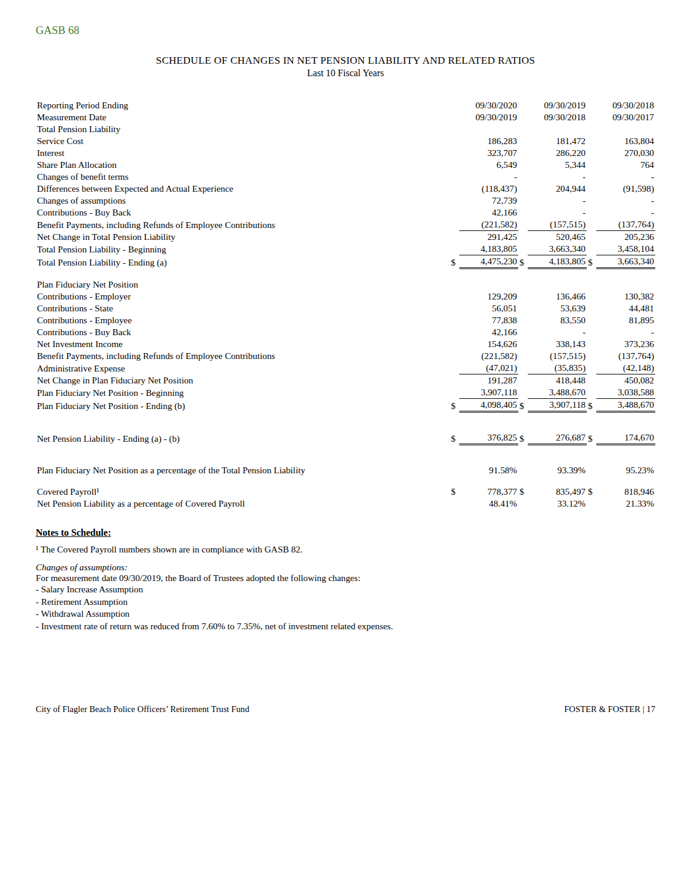GASB 68
SCHEDULE OF CHANGES IN NET PENSION LIABILITY AND RELATED RATIOS
Last 10 Fiscal Years
| Reporting Period Ending | | 09/30/2020 | | 09/30/2019 | | 09/30/2018 |
| Measurement Date | | 09/30/2019 | | 09/30/2018 | | 09/30/2017 |
| Total Pension Liability | | | | | | |
| Service Cost | | 186,283 | | 181,472 | | 163,804 |
| Interest | | 323,707 | | 286,220 | | 270,030 |
| Share Plan Allocation | | 6,549 | | 5,344 | | 764 |
| Changes of benefit terms | | - | | - | | - |
| Differences between Expected and Actual Experience | | (118,437) | | 204,944 | | (91,598) |
| Changes of assumptions | | 72,739 | | - | | - |
| Contributions - Buy Back | | 42,166 | | - | | - |
| Benefit Payments, including Refunds of Employee Contributions | | (221,582) | | (157,515) | | (137,764) |
| Net Change in Total Pension Liability | | 291,425 | | 520,465 | | 205,236 |
| Total Pension Liability - Beginning | | 4,183,805 | | 3,663,340 | | 3,458,104 |
| Total Pension Liability - Ending (a) | $ | 4,475,230 | $ | 4,183,805 | $ | 3,663,340 |
| Plan Fiduciary Net Position | | | | | | |
| Contributions - Employer | | 129,209 | | 136,466 | | 130,382 |
| Contributions - State | | 56,051 | | 53,639 | | 44,481 |
| Contributions - Employee | | 77,838 | | 83,550 | | 81,895 |
| Contributions - Buy Back | | 42,166 | | - | | - |
| Net Investment Income | | 154,626 | | 338,143 | | 373,236 |
| Benefit Payments, including Refunds of Employee Contributions | | (221,582) | | (157,515) | | (137,764) |
| Administrative Expense | | (47,021) | | (35,835) | | (42,148) |
| Net Change in Plan Fiduciary Net Position | | 191,287 | | 418,448 | | 450,082 |
| Plan Fiduciary Net Position - Beginning | | 3,907,118 | | 3,488,670 | | 3,038,588 |
| Plan Fiduciary Net Position - Ending (b) | $ | 4,098,405 | $ | 3,907,118 | $ | 3,488,670 |
| Net Pension Liability - Ending (a) - (b) | $ | 376,825 | $ | 276,687 | $ | 174,670 |
| Plan Fiduciary Net Position as a percentage of the Total Pension Liability | | 91.58% | | 93.39% | | 95.23% |
| Covered Payroll¹ | $ | 778,377 | $ | 835,497 | $ | 818,946 |
| Net Pension Liability as a percentage of Covered Payroll | | 48.41% | | 33.12% | | 21.33% |
Notes to Schedule:
¹ The Covered Payroll numbers shown are in compliance with GASB 82.
Changes of assumptions:
For measurement date 09/30/2019, the Board of Trustees adopted the following changes:
- Salary Increase Assumption
- Retirement Assumption
- Withdrawal Assumption
- Investment rate of return was reduced from 7.60% to 7.35%, net of investment related expenses.
City of Flagler Beach Police Officers’ Retirement Trust Fund
FOSTER & FOSTER | 17